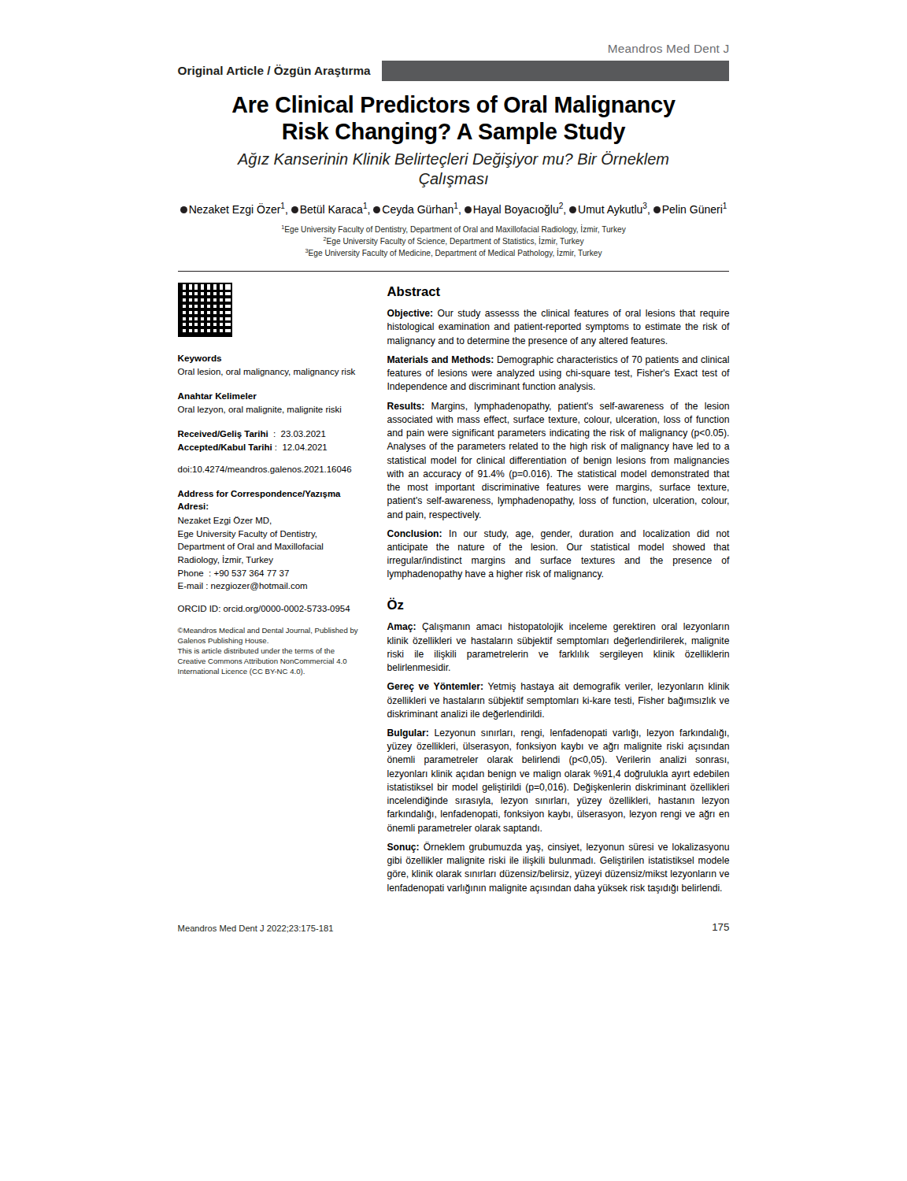Meandros Med Dent J
Original Article / Özgün Araştırma
Are Clinical Predictors of Oral Malignancy
Risk Changing? A Sample Study
Ağız Kanserinin Klinik Belirteçleri Değişiyor mu? Bir Örneklem
Çalışması
Nezaket Ezgi Özer1, Betül Karaca1, Ceyda Gürhan1, Hayal Boyacıoğlu2, Umut Aykutlu3, Pelin Güneri1
1Ege University Faculty of Dentistry, Department of Oral and Maxillofacial Radiology, İzmir, Turkey
2Ege University Faculty of Science, Department of Statistics, İzmir, Turkey
3Ege University Faculty of Medicine, Department of Medical Pathology, İzmir, Turkey
Keywords
Oral lesion, oral malignancy, malignancy risk
Anahtar Kelimeler
Oral lezyon, oral malignite, malignite riski
Received/Geliş Tarihi : 23.03.2021
Accepted/Kabul Tarihi : 12.04.2021
doi:10.4274/meandros.galenos.2021.16046
Address for Correspondence/Yazışma Adresi:
Nezaket Ezgi Özer MD,
Ege University Faculty of Dentistry,
Department of Oral and Maxillofacial
Radiology, İzmir, Turkey
Phone : +90 537 364 77 37
E-mail : nezgiozer@hotmail.com
ORCID ID: orcid.org/0000-0002-5733-0954
©Meandros Medical and Dental Journal, Published by
Galenos Publishing House.
This is article distributed under the terms of the
Creative Commons Attribution NonCommercial 4.0
International Licence (CC BY-NC 4.0).
Abstract
Objective: Our study assesss the clinical features of oral lesions that require histological examination and patient-reported symptoms to estimate the risk of malignancy and to determine the presence of any altered features.
Materials and Methods: Demographic characteristics of 70 patients and clinical features of lesions were analyzed using chi-square test, Fisher's Exact test of Independence and discriminant function analysis.
Results: Margins, lymphadenopathy, patient's self-awareness of the lesion associated with mass effect, surface texture, colour, ulceration, loss of function and pain were significant parameters indicating the risk of malignancy (p<0.05). Analyses of the parameters related to the high risk of malignancy have led to a statistical model for clinical differentiation of benign lesions from malignancies with an accuracy of 91.4% (p=0.016). The statistical model demonstrated that the most important discriminative features were margins, surface texture, patient's self-awareness, lymphadenopathy, loss of function, ulceration, colour, and pain, respectively.
Conclusion: In our study, age, gender, duration and localization did not anticipate the nature of the lesion. Our statistical model showed that irregular/indistinct margins and surface textures and the presence of lymphadenopathy have a higher risk of malignancy.
Öz
Amaç: Çalışmanın amacı histopatolojik inceleme gerektiren oral lezyonların klinik özellikleri ve hastaların sübjektif semptomları değerlendirilerek, malignite riski ile ilişkili parametrelerin ve farklılık sergileyen klinik özelliklerin belirlenmesidir.
Gereç ve Yöntemler: Yetmiş hastaya ait demografik veriler, lezyonların klinik özellikleri ve hastaların sübjektif semptomları ki-kare testi, Fisher bağımsızlık ve diskriminant analizi ile değerlendirildi.
Bulgular: Lezyonun sınırları, rengi, lenfadenopati varlığı, lezyon farkındalığı, yüzey özellikleri, ülserasyon, fonksiyon kaybı ve ağrı malignite riski açısından önemli parametreler olarak belirlendi (p<0,05). Verilerin analizi sonrası, lezyonları klinik açıdan benign ve malign olarak %91,4 doğrulukla ayırt edebilen istatistiksel bir model geliştirildi (p=0,016). Değişkenlerin diskriminant özellikleri incelendiğinde sırasıyla, lezyon sınırları, yüzey özellikleri, hastanın lezyon farkındalığı, lenfadenopati, fonksiyon kaybı, ülserasyon, lezyon rengi ve ağrı en önemli parametreler olarak saptandı.
Sonuç: Örneklem grubumuzda yaş, cinsiyet, lezyonun süresi ve lokalizasyonu gibi özellikler malignite riski ile ilişkili bulunmadı. Geliştirilen istatistiksel modele göre, klinik olarak sınırları düzensiz/belirsiz, yüzeyi düzensiz/mikst lezyonların ve lenfadenopati varlığının malignite açısından daha yüksek risk taşıdığı belirlendi.
Meandros Med Dent J 2022;23:175-181
175